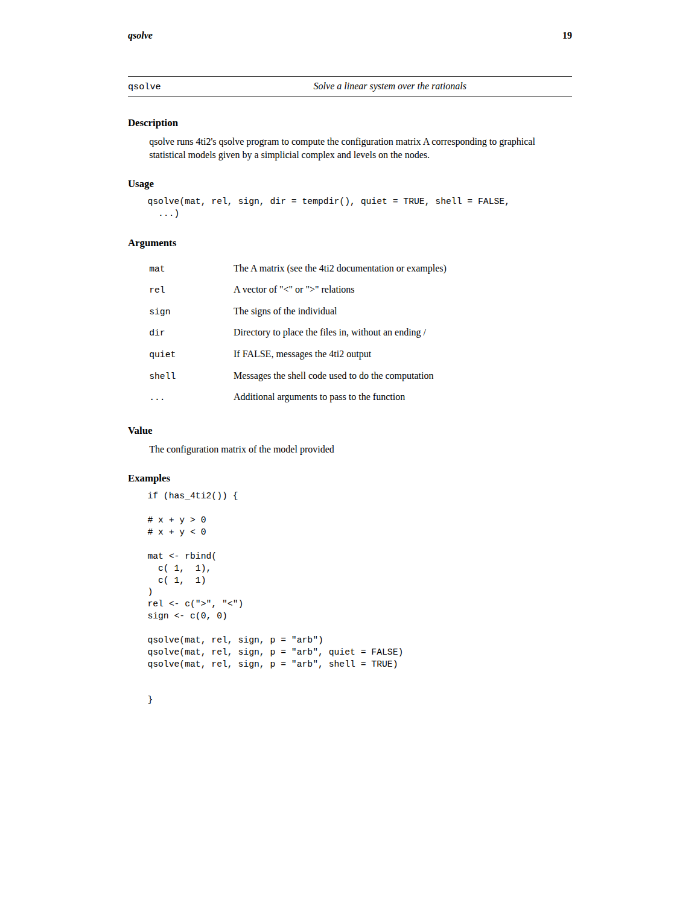qsolve 19
qsolve Solve a linear system over the rationals
Description
qsolve runs 4ti2's qsolve program to compute the configuration matrix A corresponding to graphical statistical models given by a simplicial complex and levels on the nodes.
Usage
qsolve(mat, rel, sign, dir = tempdir(), quiet = TRUE, shell = FALSE,
  ...)
Arguments
mat
The A matrix (see the 4ti2 documentation or examples)
rel
A vector of "<" or ">" relations
sign
The signs of the individual
dir
Directory to place the files in, without an ending /
quiet
If FALSE, messages the 4ti2 output
shell
Messages the shell code used to do the computation
...
Additional arguments to pass to the function
Value
The configuration matrix of the model provided
Examples
if (has_4ti2()) {

# x + y > 0
# x + y < 0

mat <- rbind(
  c( 1,  1),
  c( 1,  1)
)
rel <- c(">", "<")
sign <- c(0, 0)

qsolve(mat, rel, sign, p = "arb")
qsolve(mat, rel, sign, p = "arb", quiet = FALSE)
qsolve(mat, rel, sign, p = "arb", shell = TRUE)


}